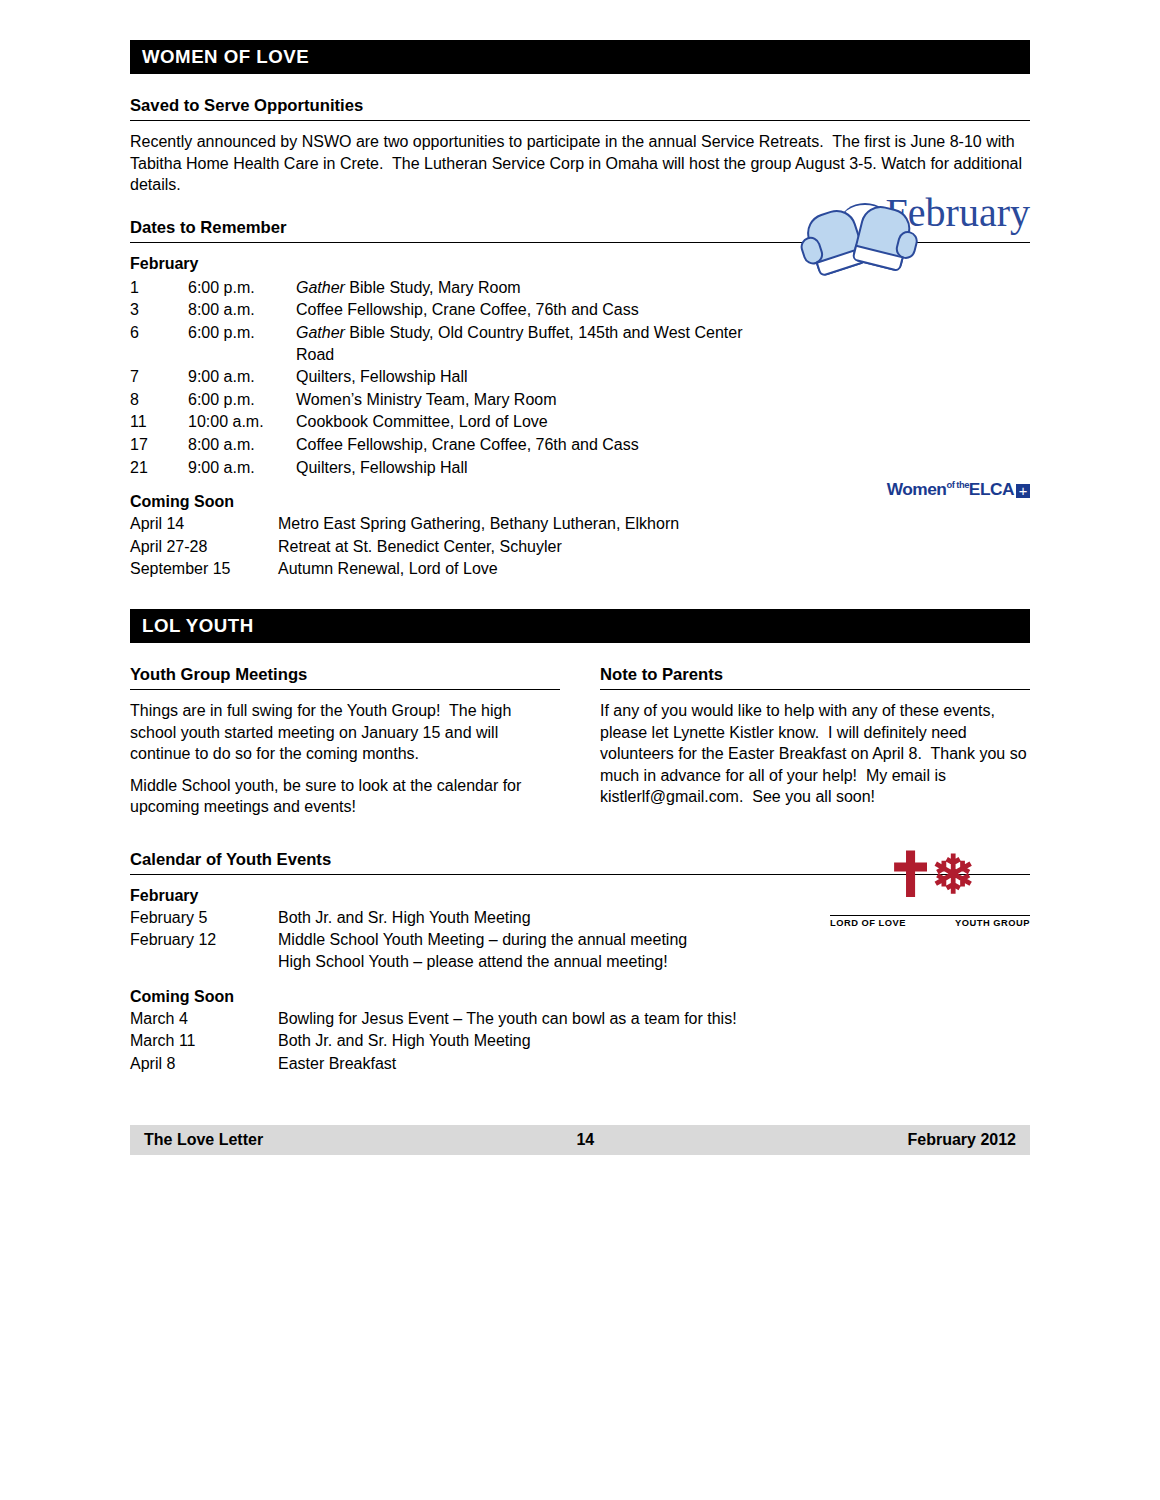WOMEN OF LOVE
Saved to Serve Opportunities
Recently announced by NSWO are two opportunities to participate in the annual Service Retreats. The first is June 8-10 with Tabitha Home Health Care in Crete. The Lutheran Service Corp in Omaha will host the group August 3-5. Watch for additional details.
Dates to Remember
February
February
| 1 | 6:00 p.m. | Gather Bible Study, Mary Room |
| 3 | 8:00 a.m. | Coffee Fellowship, Crane Coffee, 76th and Cass |
| 6 | 6:00 p.m. | Gather Bible Study, Old Country Buffet, 145th and West Center Road |
| 7 | 9:00 a.m. | Quilters, Fellowship Hall |
| 8 | 6:00 p.m. | Women’s Ministry Team, Mary Room |
| 11 | 10:00 a.m. | Cookbook Committee, Lord of Love |
| 17 | 8:00 a.m. | Coffee Fellowship, Crane Coffee, 76th and Cass |
| 21 | 9:00 a.m. | Quilters, Fellowship Hall |
Womenof the ELCA+
Coming Soon
| April 14 | Metro East Spring Gathering, Bethany Lutheran, Elkhorn |
| April 27-28 | Retreat at St. Benedict Center, Schuyler |
| September 15 | Autumn Renewal, Lord of Love |
LOL YOUTH
Youth Group Meetings
Things are in full swing for the Youth Group! The high school youth started meeting on January 15 and will continue to do so for the coming months.
Middle School youth, be sure to look at the calendar for upcoming meetings and events!
Note to Parents
If any of you would like to help with any of these events, please let Lynette Kistler know. I will definitely need volunteers for the Easter Breakfast on April 8. Thank you so much in advance for all of your help! My email is kistlerlf@gmail.com. See you all soon!
Calendar of Youth Events
✝ ❄
LORD OF LOVE YOUTH GROUP
February
| February 5 | Both Jr. and Sr. High Youth Meeting |
| February 12 | Middle School Youth Meeting – during the annual meeting High School Youth – please attend the annual meeting! |
Coming Soon
| March 4 | Bowling for Jesus Event – The youth can bowl as a team for this! |
| March 11 | Both Jr. and Sr. High Youth Meeting |
| April 8 | Easter Breakfast |
The Love Letter 14 February 2012